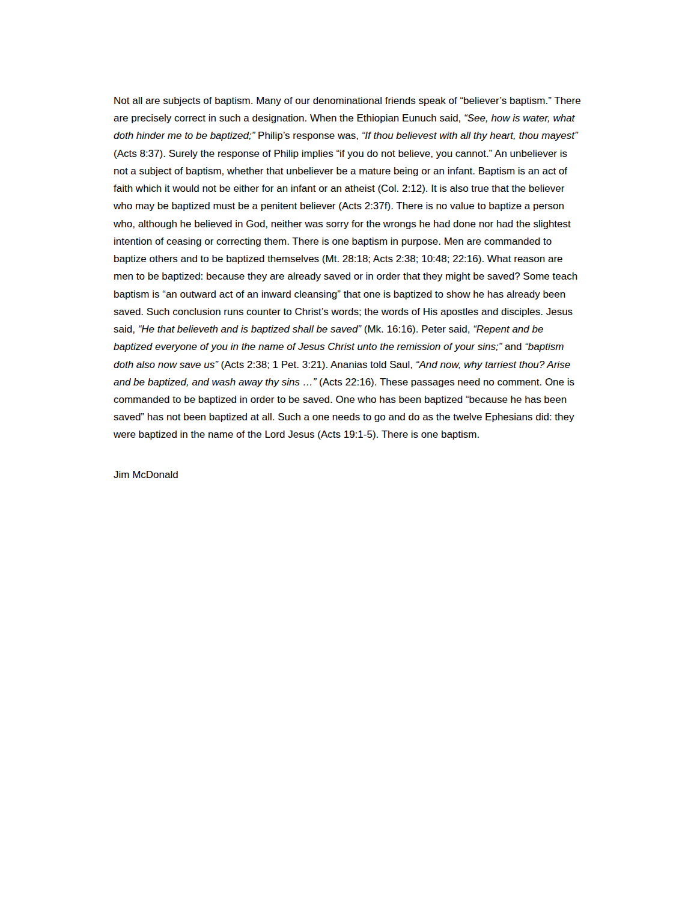Not all are subjects of baptism. Many of our denominational friends speak of “believer’s baptism.” There are precisely correct in such a designation. When the Ethiopian Eunuch said, “See, how is water, what doth hinder me to be baptized;” Philip’s response was, “If thou believest with all thy heart, thou mayest” (Acts 8:37). Surely the response of Philip implies “if you do not believe, you cannot.” An unbeliever is not a subject of baptism, whether that unbeliever be a mature being or an infant. Baptism is an act of faith which it would not be either for an infant or an atheist (Col. 2:12). It is also true that the believer who may be baptized must be a penitent believer (Acts 2:37f). There is no value to baptize a person who, although he believed in God, neither was sorry for the wrongs he had done nor had the slightest intention of ceasing or correcting them. There is one baptism in purpose. Men are commanded to baptize others and to be baptized themselves (Mt. 28:18; Acts 2:38; 10:48; 22:16). What reason are men to be baptized: because they are already saved or in order that they might be saved? Some teach baptism is “an outward act of an inward cleansing” that one is baptized to show he has already been saved. Such conclusion runs counter to Christ’s words; the words of His apostles and disciples. Jesus said, “He that believeth and is baptized shall be saved” (Mk. 16:16). Peter said, “Repent and be baptized everyone of you in the name of Jesus Christ unto the remission of your sins;” and “baptism doth also now save us” (Acts 2:38; 1 Pet. 3:21). Ananias told Saul, “And now, why tarriest thou? Arise and be baptized, and wash away thy sins …” (Acts 22:16). These passages need no comment. One is commanded to be baptized in order to be saved. One who has been baptized “because he has been saved” has not been baptized at all. Such a one needs to go and do as the twelve Ephesians did: they were baptized in the name of the Lord Jesus (Acts 19:1-5). There is one baptism.
Jim McDonald